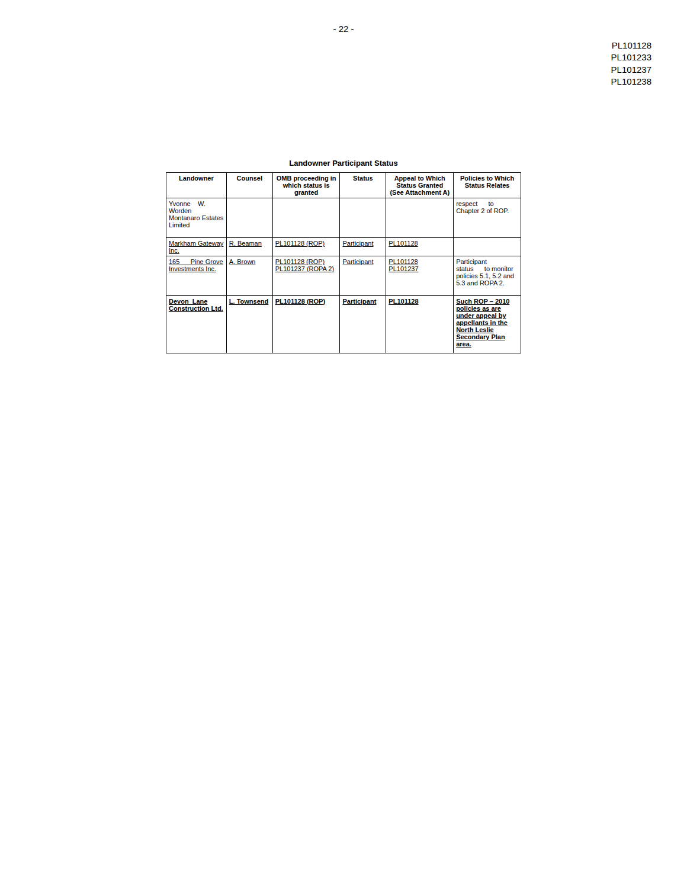- 22 -
PL101128
PL101233
PL101237
PL101238
Landowner Participant Status
| Landowner | Counsel | OMB proceeding in which status is granted | Status | Appeal to Which Status Granted (See Attachment A) | Policies to Which Status Relates |
| --- | --- | --- | --- | --- | --- |
| Yvonne W. Worden Montanaro Estates Limited | | | | | respect to Chapter 2 of ROP. |
| Markham Gateway Inc. | R. Beaman | PL101128 (ROP) | Participant | PL101128 | |
| 165 Pine Grove Investments Inc. | A. Brown | PL101128 (ROP) PL101237 (ROPA 2) | Participant | PL101128 PL101237 | Participant status to monitor policies 5.1, 5.2 and 5.3 and ROPA 2. |
| Devon Lane Construction Ltd. | L. Townsend | PL101128 (ROP) | Participant | PL101128 | Such ROP – 2010 policies as are under appeal by appellants in the North Leslie Secondary Plan area. |